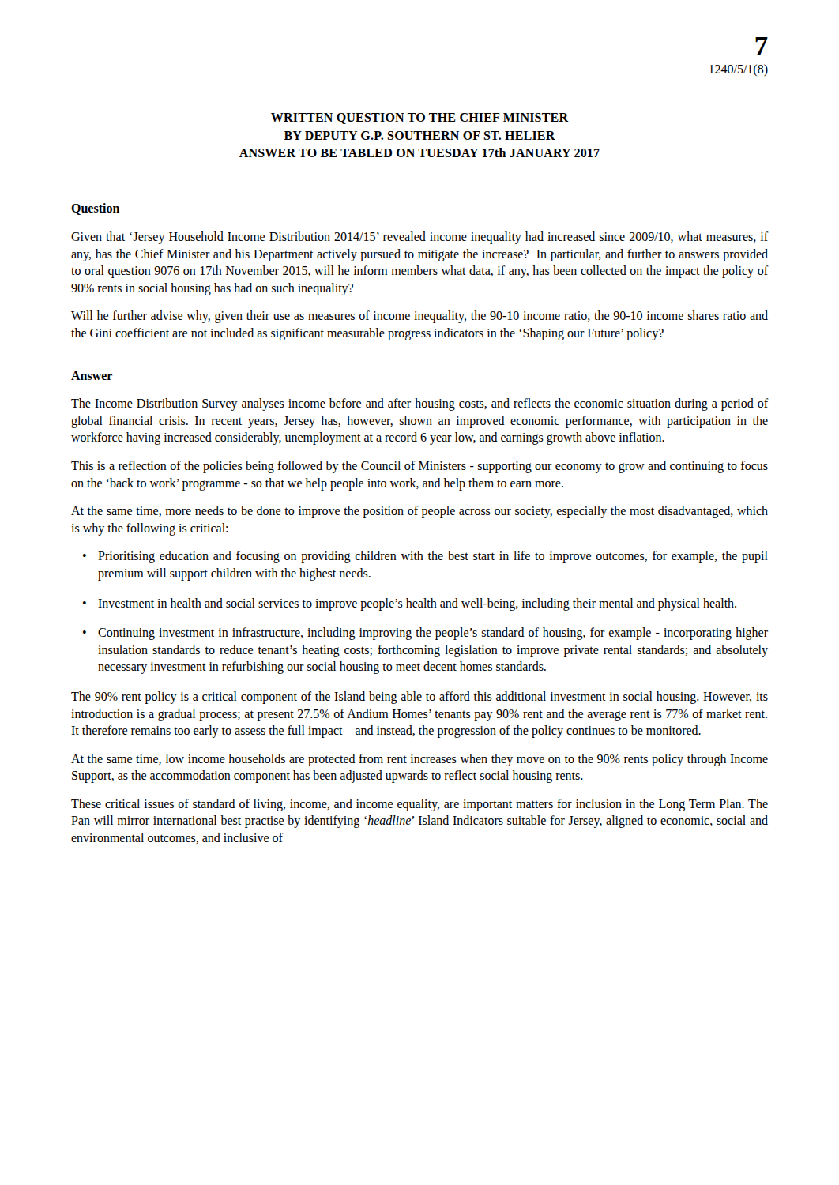7
1240/5/1(8)
WRITTEN QUESTION TO THE CHIEF MINISTER
BY DEPUTY G.P. SOUTHERN OF ST. HELIER
ANSWER TO BE TABLED ON TUESDAY 17th JANUARY 2017
Question
Given that ‘Jersey Household Income Distribution 2014/15’ revealed income inequality had increased since 2009/10, what measures, if any, has the Chief Minister and his Department actively pursued to mitigate the increase? In particular, and further to answers provided to oral question 9076 on 17th November 2015, will he inform members what data, if any, has been collected on the impact the policy of 90% rents in social housing has had on such inequality?
Will he further advise why, given their use as measures of income inequality, the 90-10 income ratio, the 90-10 income shares ratio and the Gini coefficient are not included as significant measurable progress indicators in the ‘Shaping our Future’ policy?
Answer
The Income Distribution Survey analyses income before and after housing costs, and reflects the economic situation during a period of global financial crisis. In recent years, Jersey has, however, shown an improved economic performance, with participation in the workforce having increased considerably, unemployment at a record 6 year low, and earnings growth above inflation.
This is a reflection of the policies being followed by the Council of Ministers - supporting our economy to grow and continuing to focus on the ‘back to work’ programme - so that we help people into work, and help them to earn more.
At the same time, more needs to be done to improve the position of people across our society, especially the most disadvantaged, which is why the following is critical:
Prioritising education and focusing on providing children with the best start in life to improve outcomes, for example, the pupil premium will support children with the highest needs.
Investment in health and social services to improve people’s health and well-being, including their mental and physical health.
Continuing investment in infrastructure, including improving the people’s standard of housing, for example - incorporating higher insulation standards to reduce tenant’s heating costs; forthcoming legislation to improve private rental standards; and absolutely necessary investment in refurbishing our social housing to meet decent homes standards.
The 90% rent policy is a critical component of the Island being able to afford this additional investment in social housing. However, its introduction is a gradual process; at present 27.5% of Andium Homes’ tenants pay 90% rent and the average rent is 77% of market rent. It therefore remains too early to assess the full impact – and instead, the progression of the policy continues to be monitored.
At the same time, low income households are protected from rent increases when they move on to the 90% rents policy through Income Support, as the accommodation component has been adjusted upwards to reflect social housing rents.
These critical issues of standard of living, income, and income equality, are important matters for inclusion in the Long Term Plan. The Pan will mirror international best practise by identifying ‘headline’ Island Indicators suitable for Jersey, aligned to economic, social and environmental outcomes, and inclusive of